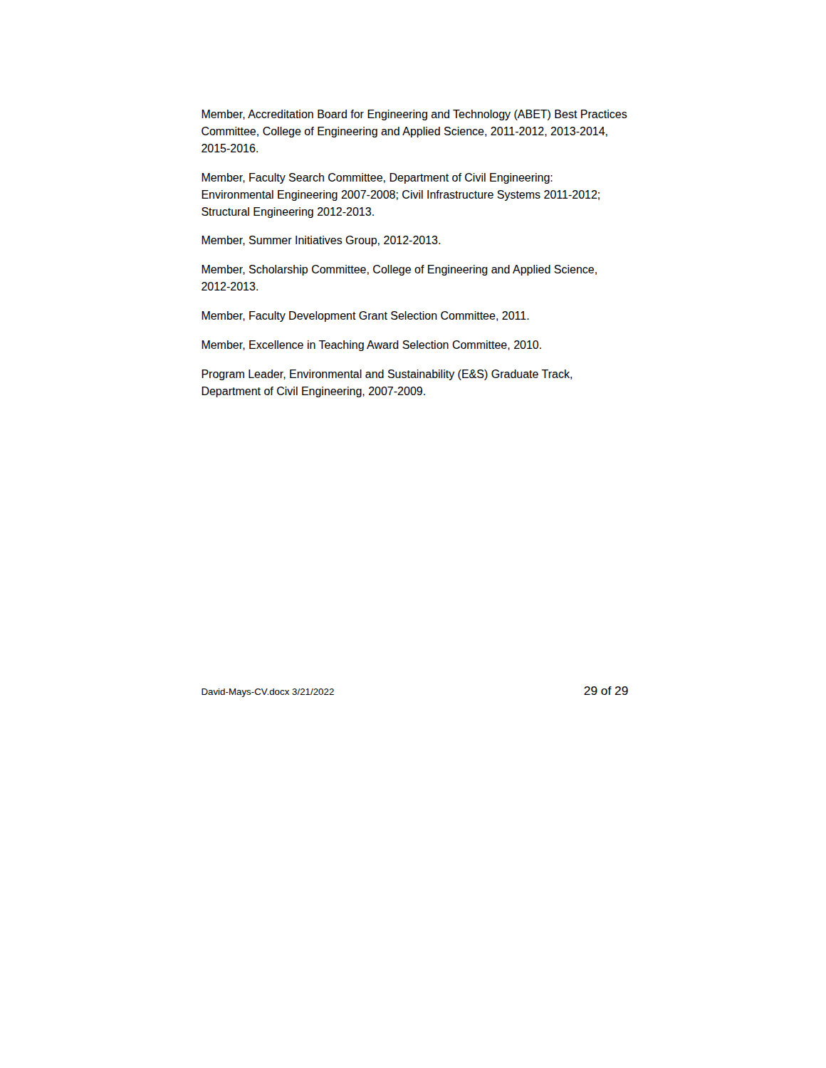Member, Accreditation Board for Engineering and Technology (ABET) Best Practices Committee, College of Engineering and Applied Science, 2011-2012, 2013-2014, 2015-2016.
Member, Faculty Search Committee, Department of Civil Engineering: Environmental Engineering 2007-2008; Civil Infrastructure Systems 2011-2012; Structural Engineering 2012-2013.
Member, Summer Initiatives Group, 2012-2013.
Member, Scholarship Committee, College of Engineering and Applied Science, 2012-2013.
Member, Faculty Development Grant Selection Committee, 2011.
Member, Excellence in Teaching Award Selection Committee, 2010.
Program Leader, Environmental and Sustainability (E&S) Graduate Track, Department of Civil Engineering, 2007-2009.
David-Mays-CV.docx 3/21/2022 29 of 29